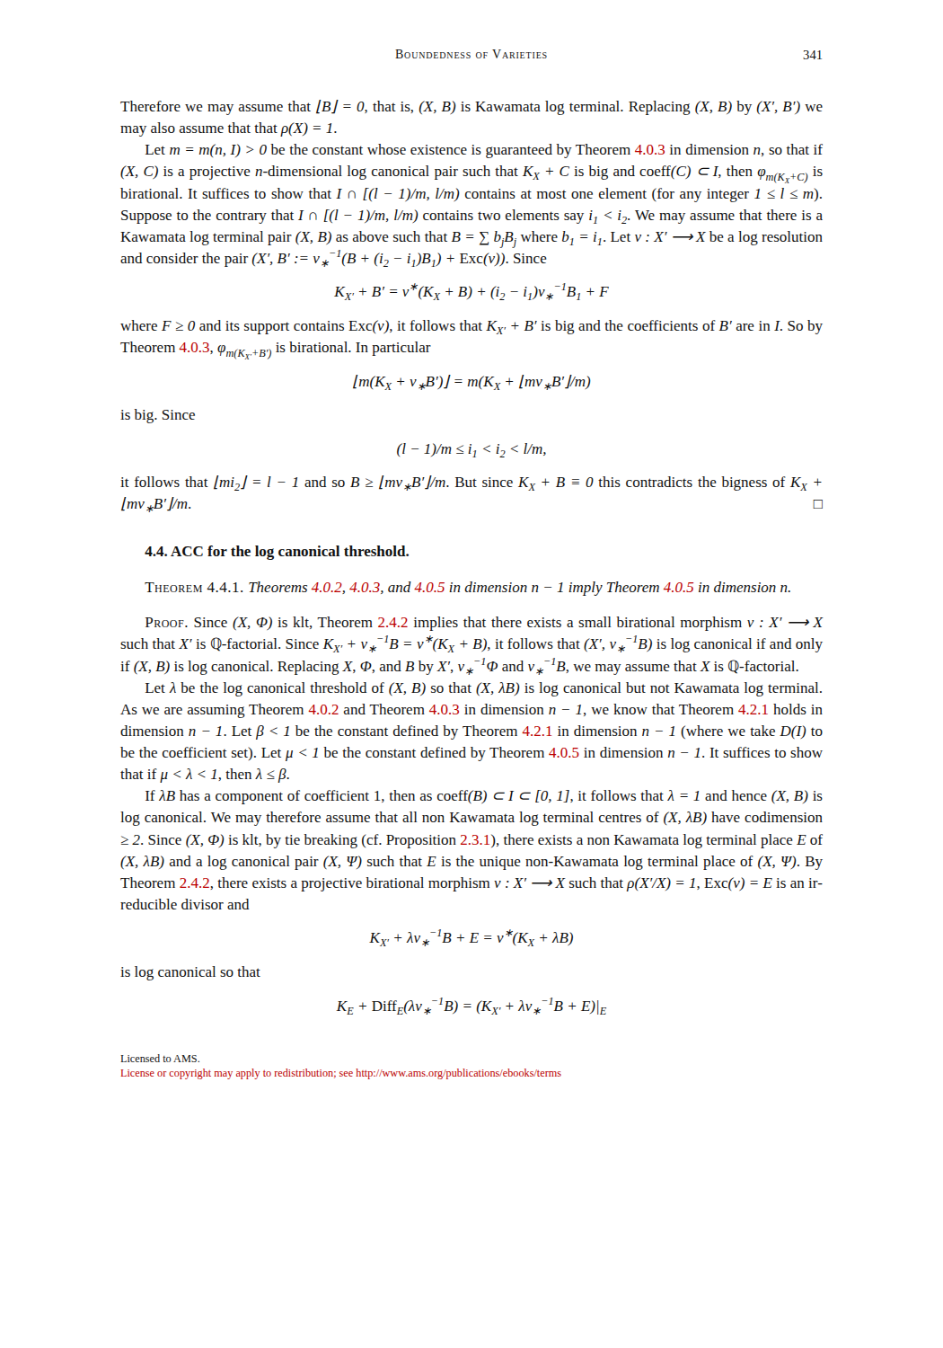Boundedness of Varieties 341
Therefore we may assume that ⌊B⌋ = 0, that is, (X, B) is Kawamata log terminal. Replacing (X, B) by (X′, B′) we may also assume that that ρ(X) = 1.
Let m = m(n, I) > 0 be the constant whose existence is guaranteed by Theorem 4.0.3 in dimension n, so that if (X, C) is a projective n-dimensional log canonical pair such that KX + C is big and coeff(C) ⊂ I, then φm(KX+C) is birational. It suffices to show that I ∩ [(l − 1)/m, l/m) contains at most one element (for any integer 1 ≤ l ≤ m). Suppose to the contrary that I ∩ [(l − 1)/m, l/m) contains two elements say i1 < i2. We may assume that there is a Kawamata log terminal pair (X, B) as above such that B = ∑ bjBj where b1 = i1. Let ν : X′ ⟶ X be a log resolution and consider the pair (X′, B′ := ν∗−1(B + (i2 − i1)B1) + Exc(ν)). Since
KX′ + B′ = ν∗(KX + B) + (i2 − i1)ν∗−1B1 + F
where F ≥ 0 and its support contains Exc(ν), it follows that KX′ + B′ is big and the coefficients of B′ are in I. So by Theorem 4.0.3, φm(KX′+B′) is birational. In particular
⌊m(KX + ν∗B′)⌋ = m(KX + ⌊mν∗B′⌋/m)
is big. Since
(l − 1)/m ≤ i1 < i2 < l/m,
it follows that ⌊mi2⌋ = l − 1 and so B ≥ ⌊mν∗B′⌋/m. But since KX + B ≡ 0 this contradicts the bigness of KX + ⌊mν∗B′⌋/m. □
4.4. ACC for the log canonical threshold.
Theorem 4.4.1. Theorems 4.0.2, 4.0.3, and 4.0.5 in dimension n − 1 imply Theorem 4.0.5 in dimension n.
Proof. Since (X, Φ) is klt, Theorem 2.4.2 implies that there exists a small birational morphism ν : X′ ⟶ X such that X′ is ℚ-factorial. Since KX′ + ν∗−1B = ν∗(KX + B), it follows that (X′, ν∗−1B) is log canonical if and only if (X, B) is log canonical. Replacing X, Φ, and B by X′, ν∗−1Φ and ν∗−1B, we may assume that X is ℚ-factorial.
Let λ be the log canonical threshold of (X, B) so that (X, λB) is log canonical but not Kawamata log terminal. As we are assuming Theorem 4.0.2 and Theorem 4.0.3 in dimension n − 1, we know that Theorem 4.2.1 holds in dimension n − 1. Let β < 1 be the constant defined by Theorem 4.2.1 in dimension n − 1 (where we take D(I) to be the coefficient set). Let μ < 1 be the constant defined by Theorem 4.0.5 in dimension n − 1. It suffices to show that if μ < λ < 1, then λ ≤ β.
If λB has a component of coefficient 1, then as coeff(B) ⊂ I ⊂ [0, 1], it follows that λ = 1 and hence (X, B) is log canonical. We may therefore assume that all non Kawamata log terminal centres of (X, λB) have codimension ≥ 2. Since (X, Φ) is klt, by tie breaking (cf. Proposition 2.3.1), there exists a non Kawamata log terminal place E of (X, λB) and a log canonical pair (X, Ψ) such that E is the unique non-Kawamata log terminal place of (X, Ψ). By Theorem 2.4.2, there exists a projective birational morphism ν : X′ ⟶ X such that ρ(X′/X) = 1, Exc(ν) = E is an irreducible divisor and
KX′ + λν∗−1B + E = ν∗(KX + λB)
is log canonical so that
KE + DiffE(λν∗−1B) = (KX′ + λν∗−1B + E)|E
Licensed to AMS.
License or copyright may apply to redistribution; see http://www.ams.org/publications/ebooks/terms